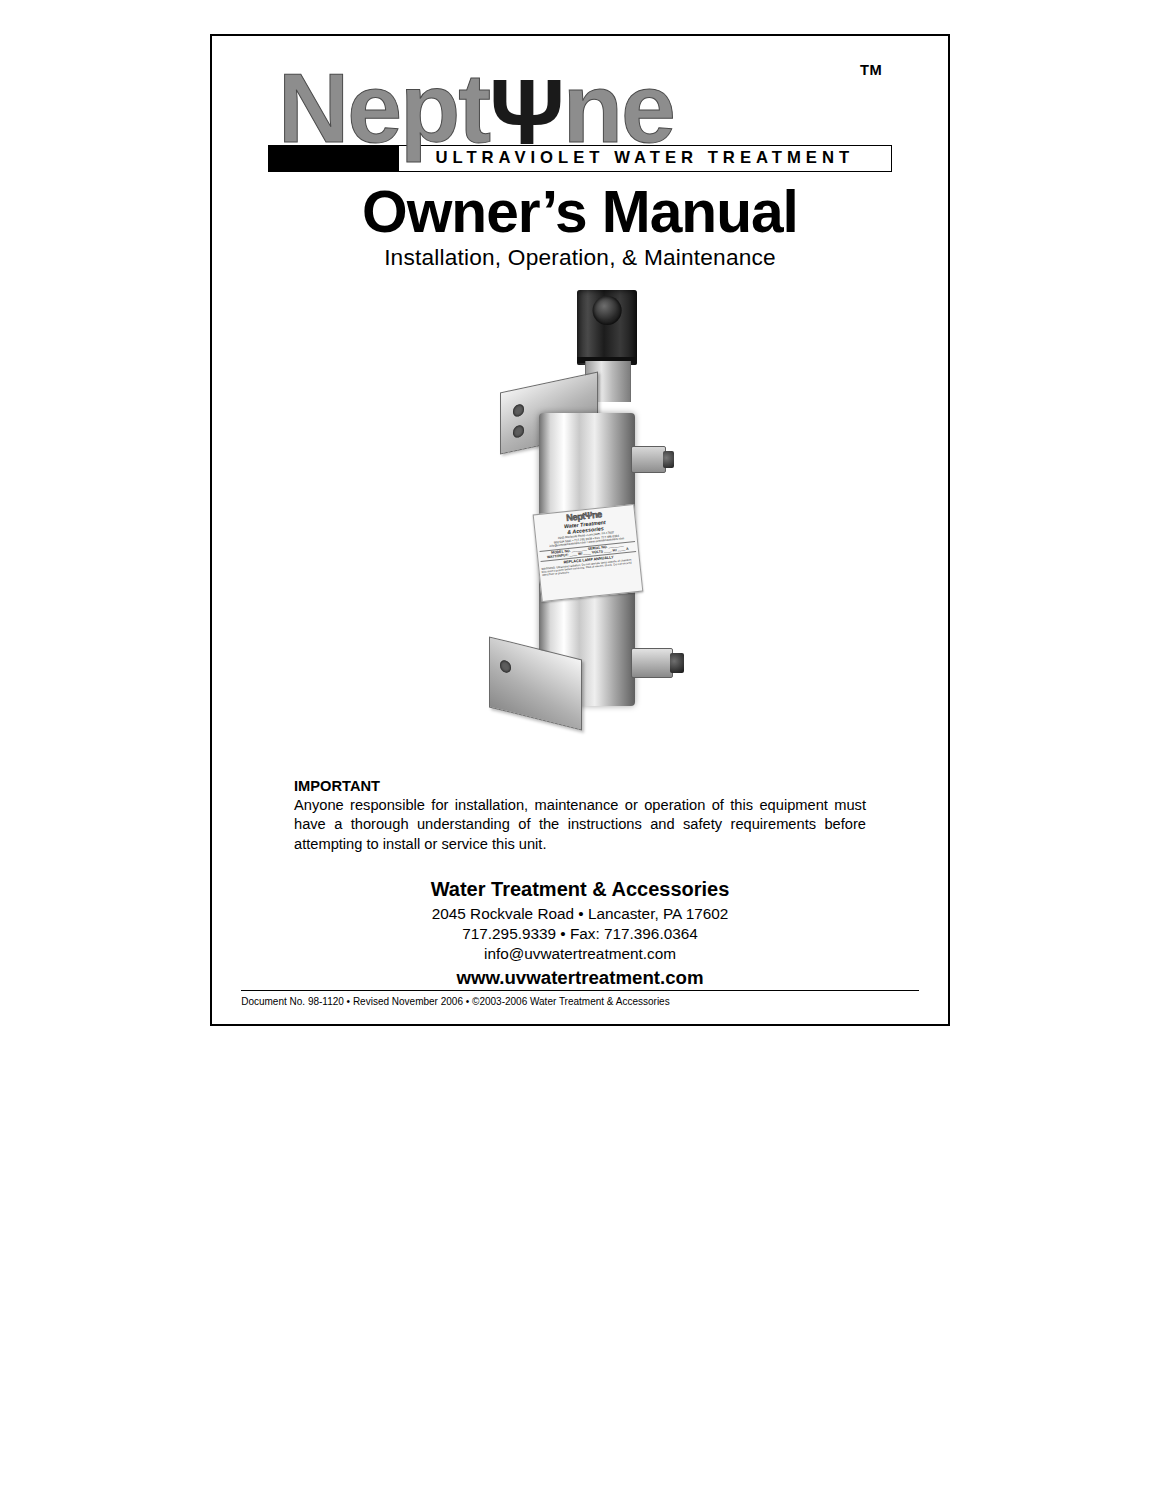TM
NeptΨne
ULTRAVIOLET WATER TREATMENT
Owner’s Manual
Installation, Operation, & Maintenance
NeptΨne
Water Treatment
& Accessories
2045 Rockvale Road • Lancaster, PA 17602
800.504.5841 • 717.295.9339 • Fax: 717.396.0364
info@uvwatertreatment.com • www.uvwatertreatment.com
MODEL NO. ________ SERIAL NO. ________
WATT/INPUT: ____ W/ ____ VOLTS ____ Hz ____ A
REPLACE LAMP ANNUALLY
WARNING: Ultraviolet radiation. Do not operate lamp outside of chamber. Disconnect power before servicing. Risk of electric shock. Do not exceed rated flow or pressure.
IMPORTANT
Anyone responsible for installation, maintenance or operation of this equipment must have a thorough understanding of the instructions and safety requirements before attempting to install or service this unit.
Water Treatment & Accessories
2045 Rockvale Road • Lancaster, PA 17602
717.295.9339 • Fax: 717.396.0364
info@uvwatertreatment.com
www.uvwatertreatment.com
Document No. 98-1120 • Revised November 2006 • ©2003-2006 Water Treatment & Accessories